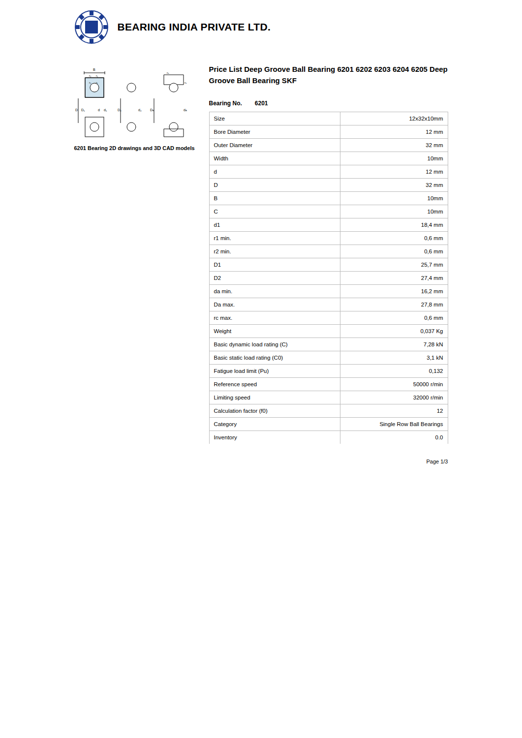BEARING INDIA PRIVATE LTD.
B r₂ r₁ r₂ r₁ D D₁ d d₁ D₂ d₂ ra ra Da da
6201 Bearing 2D drawings and 3D CAD models
Price List Deep Groove Ball Bearing 6201 6202 6203 6204 6205 Deep Groove Ball Bearing SKF
Bearing No. 6201
| Size | 12x32x10mm |
| Bore Diameter | 12 mm |
| Outer Diameter | 32 mm |
| Width | 10mm |
| d | 12 mm |
| D | 32 mm |
| B | 10mm |
| C | 10mm |
| d1 | 18,4 mm |
| r1 min. | 0,6 mm |
| r2 min. | 0,6 mm |
| D1 | 25,7 mm |
| D2 | 27,4 mm |
| da min. | 16,2 mm |
| Da max. | 27,8 mm |
| rc max. | 0,6 mm |
| Weight | 0,037 Kg |
| Basic dynamic load rating (C) | 7,28 kN |
| Basic static load rating (C0) | 3,1 kN |
| Fatigue load limit (Pu) | 0,132 |
| Reference speed | 50000 r/min |
| Limiting speed | 32000 r/min |
| Calculation factor (f0) | 12 |
| Category | Single Row Ball Bearings |
| Inventory | 0.0 |
Page 1/3